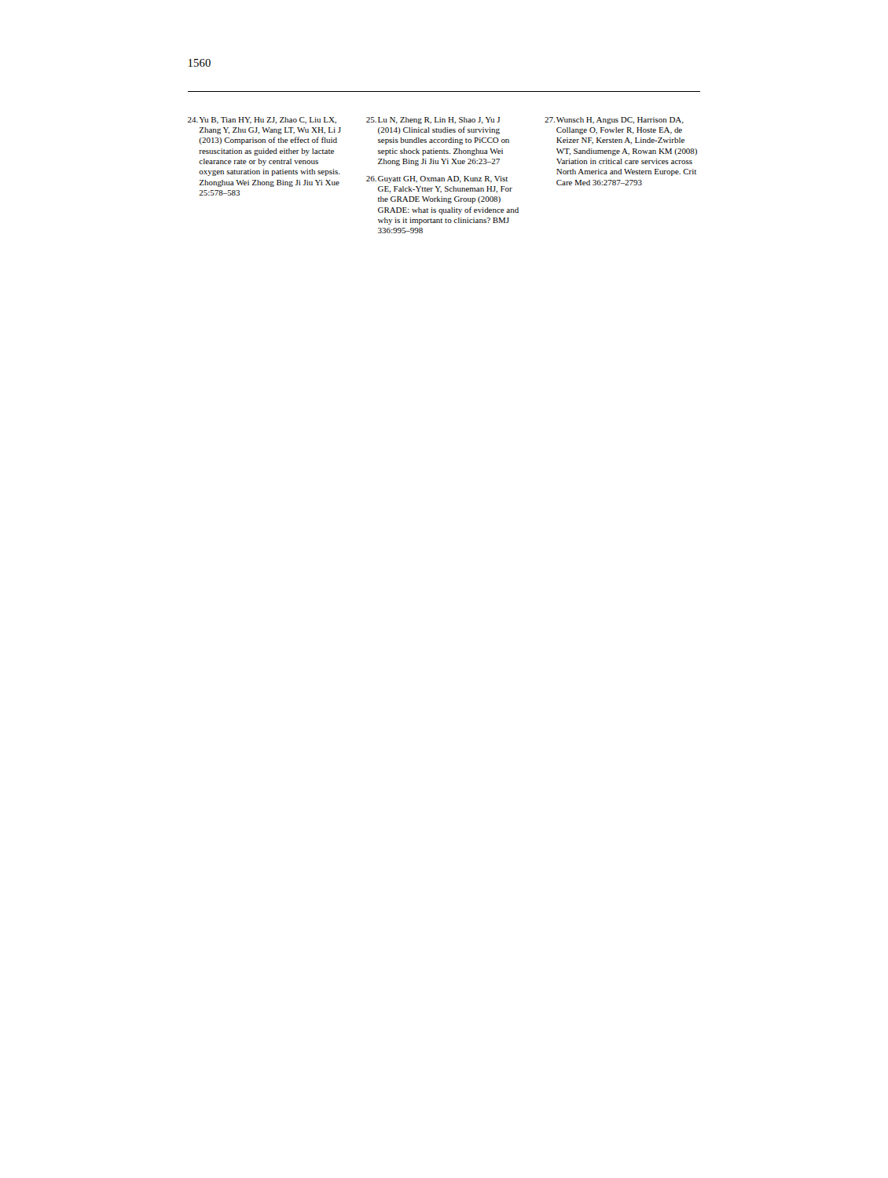1560
24. Yu B, Tian HY, Hu ZJ, Zhao C, Liu LX, Zhang Y, Zhu GJ, Wang LT, Wu XH, Li J (2013) Comparison of the effect of fluid resuscitation as guided either by lactate clearance rate or by central venous oxygen saturation in patients with sepsis. Zhonghua Wei Zhong Bing Ji Jiu Yi Xue 25:578–583
25. Lu N, Zheng R, Lin H, Shao J, Yu J (2014) Clinical studies of surviving sepsis bundles according to PiCCO on septic shock patients. Zhonghua Wei Zhong Bing Ji Jiu Yi Xue 26:23–27
26. Guyatt GH, Oxman AD, Kunz R, Vist GE, Falck-Ytter Y, Schuneman HJ, For the GRADE Working Group (2008) GRADE: what is quality of evidence and why is it important to clinicians? BMJ 336:995–998
27. Wunsch H, Angus DC, Harrison DA, Collange O, Fowler R, Hoste EA, de Keizer NF, Kersten A, Linde-Zwirble WT, Sandiumenge A, Rowan KM (2008) Variation in critical care services across North America and Western Europe. Crit Care Med 36:2787–2793